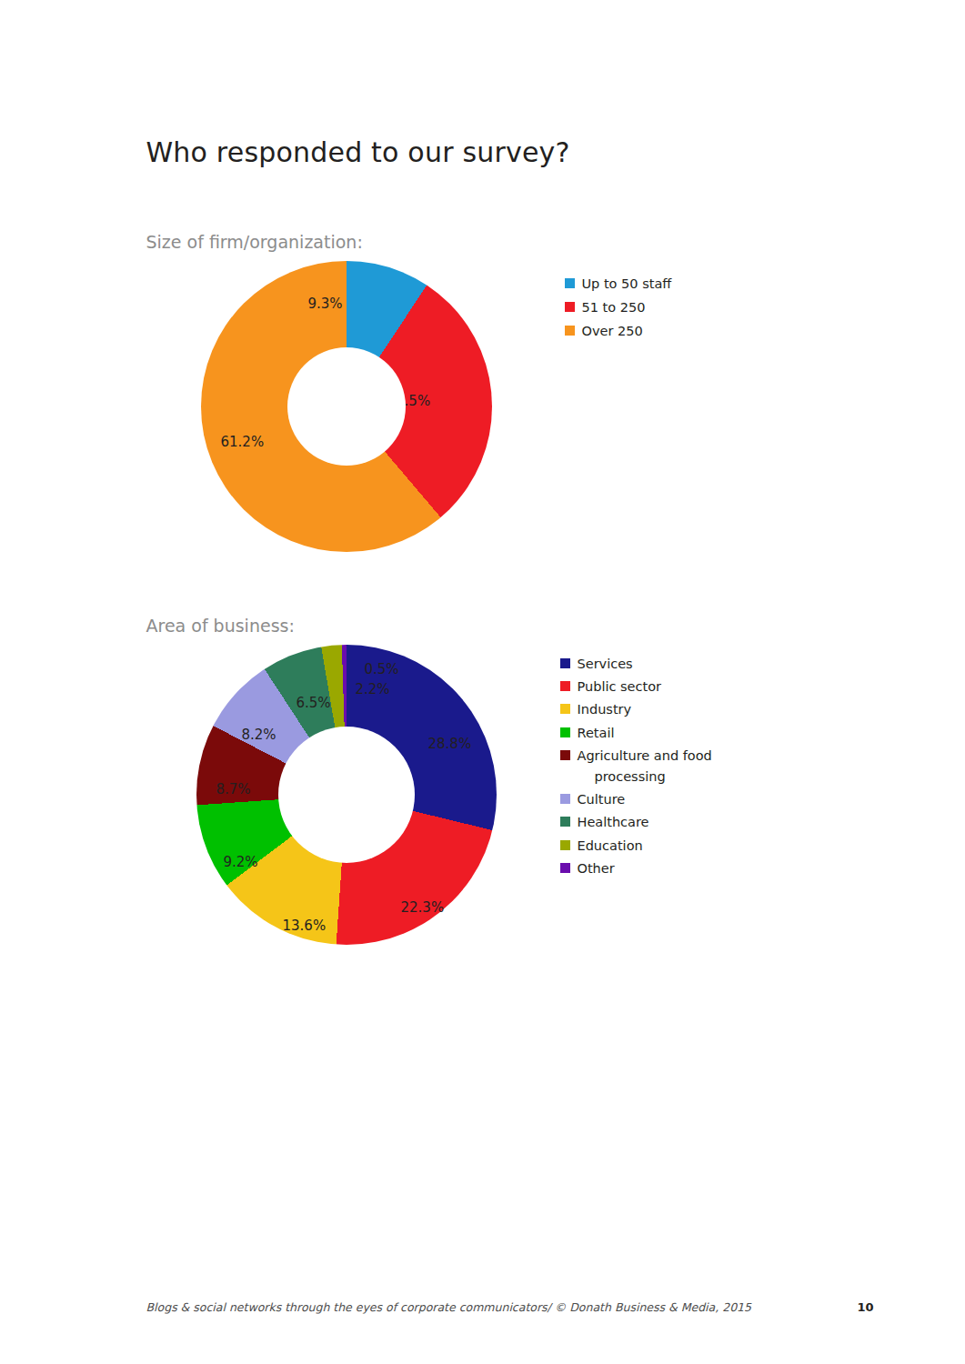Who responded to our survey?
Size of firm/organization:
9.3%
29.5%
61.2%
Up to 50 staff
51 to 250
Over 250
Area of business:
28.8%
22.3%
13.6%
9.2%
8.7%
8.2%
6.5%
2.2%
0.5%
Services
Public sector
Industry
Retail
Agriculture and foodprocessing
Culture
Healthcare
Education
Other
Blogs & social networks through the eyes of corporate communicators/ © Donath Business & Media, 2015 10